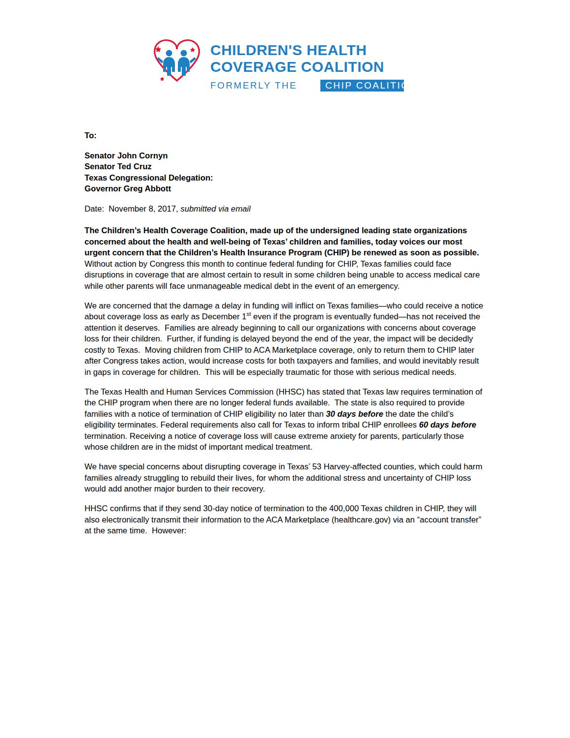CHILDREN'S HEALTH COVERAGE COALITION FORMERLY THE CHIP COALITION
To:
Senator John Cornyn
Senator Ted Cruz
Texas Congressional Delegation:
Governor Greg Abbott
Date: November 8, 2017, submitted via email
The Children’s Health Coverage Coalition, made up of the undersigned leading state organizations concerned about the health and well-being of Texas’ children and families, today voices our most urgent concern that the Children’s Health Insurance Program (CHIP) be renewed as soon as possible. Without action by Congress this month to continue federal funding for CHIP, Texas families could face disruptions in coverage that are almost certain to result in some children being unable to access medical care while other parents will face unmanageable medical debt in the event of an emergency.
We are concerned that the damage a delay in funding will inflict on Texas families—who could receive a notice about coverage loss as early as December 1st even if the program is eventually funded—has not received the attention it deserves. Families are already beginning to call our organizations with concerns about coverage loss for their children. Further, if funding is delayed beyond the end of the year, the impact will be decidedly costly to Texas. Moving children from CHIP to ACA Marketplace coverage, only to return them to CHIP later after Congress takes action, would increase costs for both taxpayers and families, and would inevitably result in gaps in coverage for children. This will be especially traumatic for those with serious medical needs.
The Texas Health and Human Services Commission (HHSC) has stated that Texas law requires termination of the CHIP program when there are no longer federal funds available. The state is also required to provide families with a notice of termination of CHIP eligibility no later than 30 days before the date the child’s eligibility terminates. Federal requirements also call for Texas to inform tribal CHIP enrollees 60 days before termination. Receiving a notice of coverage loss will cause extreme anxiety for parents, particularly those whose children are in the midst of important medical treatment.
We have special concerns about disrupting coverage in Texas’ 53 Harvey-affected counties, which could harm families already struggling to rebuild their lives, for whom the additional stress and uncertainty of CHIP loss would add another major burden to their recovery.
HHSC confirms that if they send 30-day notice of termination to the 400,000 Texas children in CHIP, they will also electronically transmit their information to the ACA Marketplace (healthcare.gov) via an “account transfer” at the same time. However: